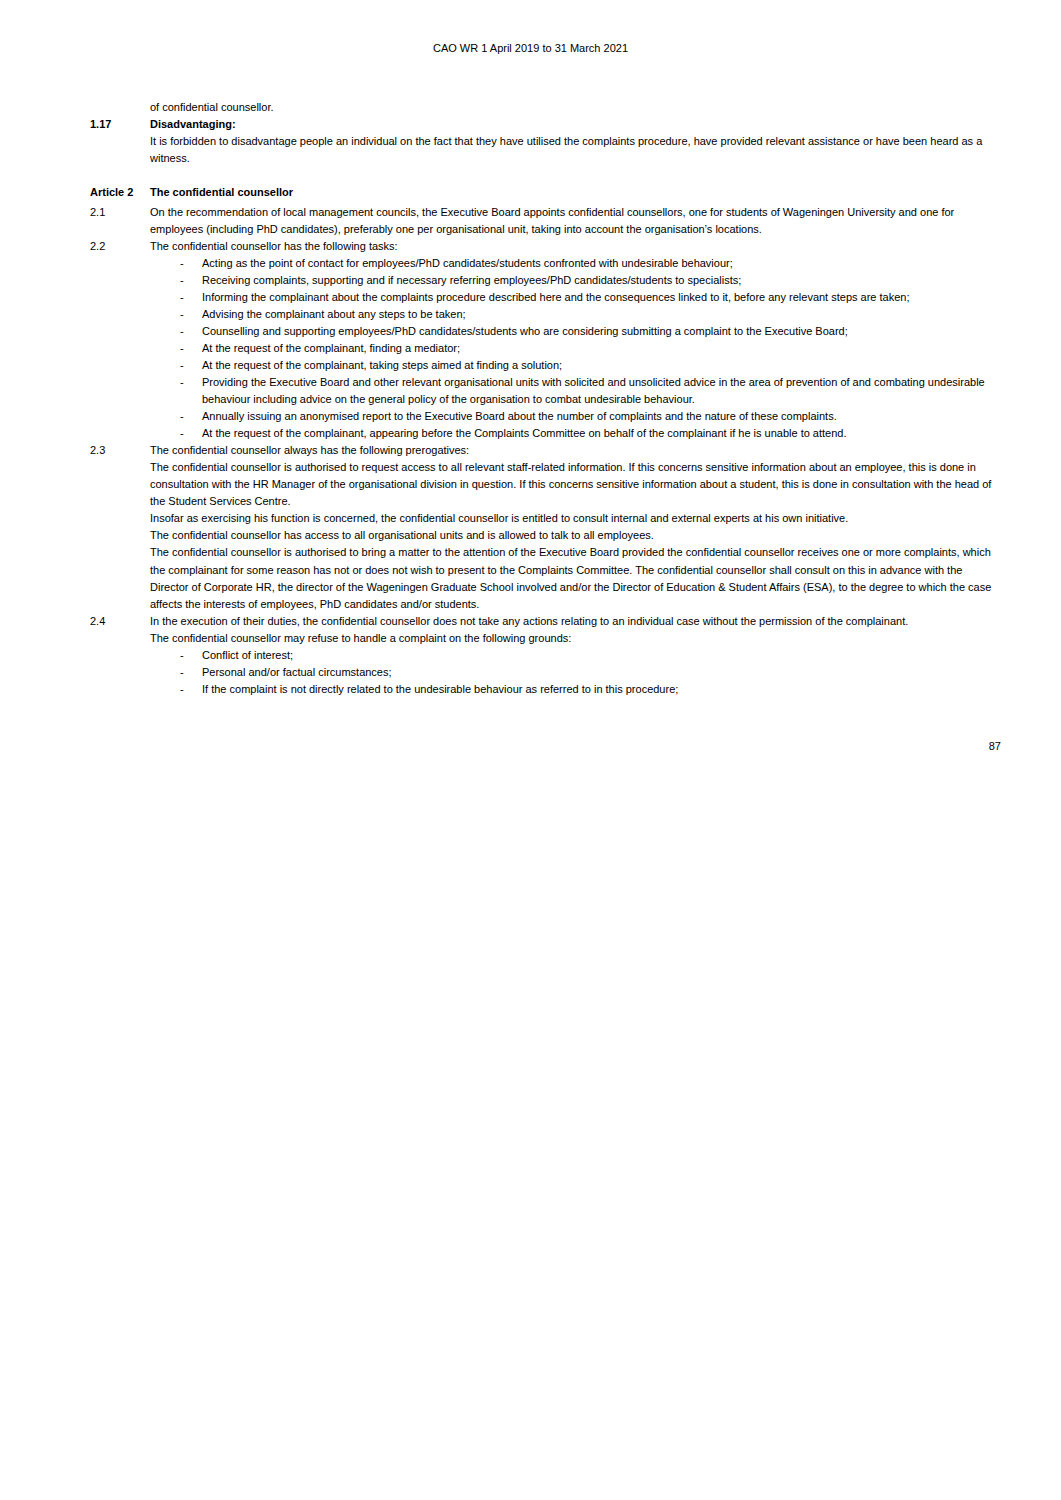CAO WR 1 April 2019 to 31 March 2021
of confidential counsellor.
1.17
Disadvantaging:
It is forbidden to disadvantage people an individual on the fact that they have utilised the complaints procedure, have provided relevant assistance or have been heard as a witness.
Article 2
The confidential counsellor
2.1
On the recommendation of local management councils, the Executive Board appoints confidential counsellors, one for students of Wageningen University and one for employees (including PhD candidates), preferably one per organisational unit, taking into account the organisation’s locations.
2.2
The confidential counsellor has the following tasks:
Acting as the point of contact for employees/PhD candidates/students confronted with undesirable behaviour;
Receiving complaints, supporting and if necessary referring employees/PhD candidates/students to specialists;
Informing the complainant about the complaints procedure described here and the consequences linked to it, before any relevant steps are taken;
Advising the complainant about any steps to be taken;
Counselling and supporting employees/PhD candidates/students who are considering submitting a complaint to the Executive Board;
At the request of the complainant, finding a mediator;
At the request of the complainant, taking steps aimed at finding a solution;
Providing the Executive Board and other relevant organisational units with solicited and unsolicited advice in the area of prevention of and combating undesirable behaviour including advice on the general policy of the organisation to combat undesirable behaviour.
Annually issuing an anonymised report to the Executive Board about the number of complaints and the nature of these complaints.
At the request of the complainant, appearing before the Complaints Committee on behalf of the complainant if he is unable to attend.
2.3
The confidential counsellor always has the following prerogatives:
The confidential counsellor is authorised to request access to all relevant staff-related information. If this concerns sensitive information about an employee, this is done in consultation with the HR Manager of the organisational division in question. If this concerns sensitive information about a student, this is done in consultation with the head of the Student Services Centre.
Insofar as exercising his function is concerned, the confidential counsellor is entitled to consult internal and external experts at his own initiative.
The confidential counsellor has access to all organisational units and is allowed to talk to all employees.
The confidential counsellor is authorised to bring a matter to the attention of the Executive Board provided the confidential counsellor receives one or more complaints, which the complainant for some reason has not or does not wish to present to the Complaints Committee. The confidential counsellor shall consult on this in advance with the Director of Corporate HR, the director of the Wageningen Graduate School involved and/or the Director of Education & Student Affairs (ESA), to the degree to which the case affects the interests of employees, PhD candidates and/or students.
2.4
In the execution of their duties, the confidential counsellor does not take any actions relating to an individual case without the permission of the complainant.
The confidential counsellor may refuse to handle a complaint on the following grounds:
Conflict of interest;
Personal and/or factual circumstances;
If the complaint is not directly related to the undesirable behaviour as referred to in this procedure;
87